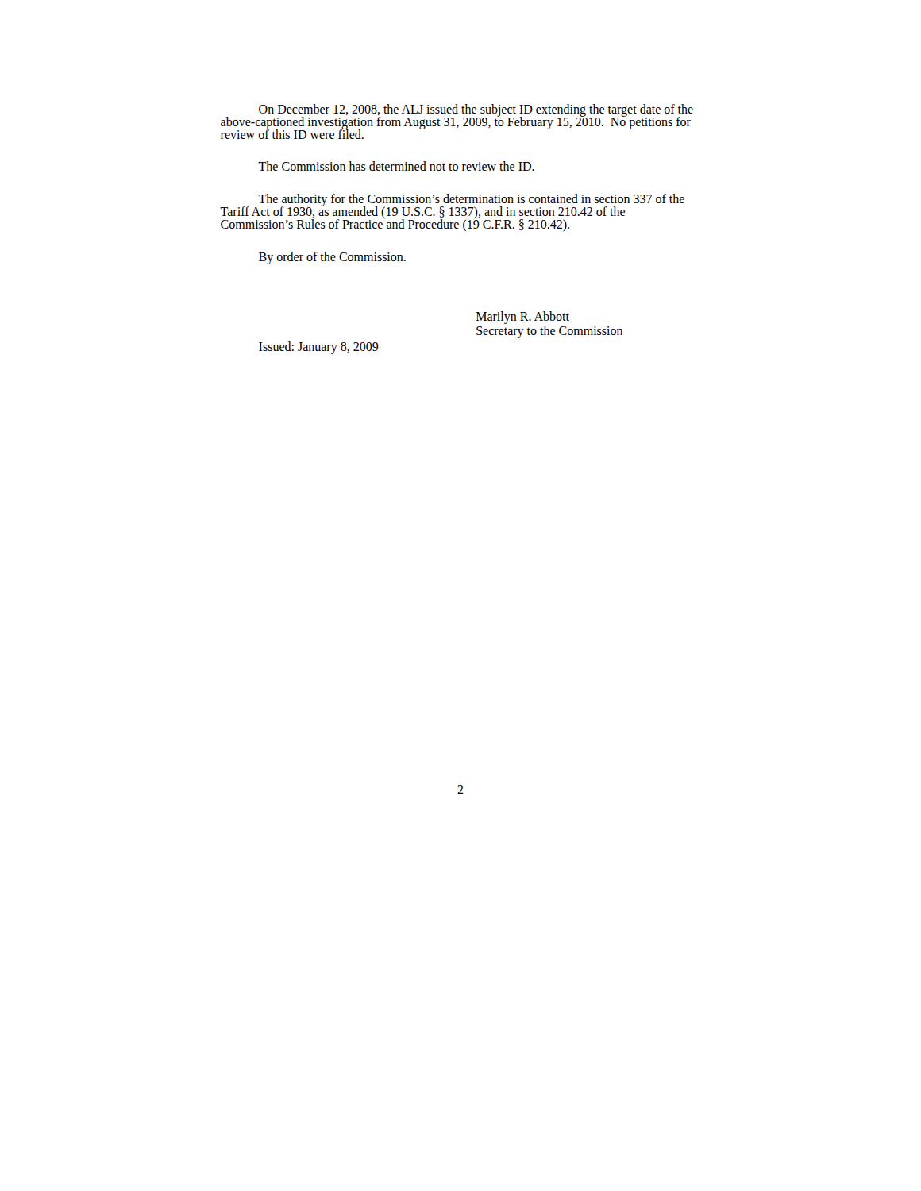On December 12, 2008, the ALJ issued the subject ID extending the target date of the above-captioned investigation from August 31, 2009, to February 15, 2010. No petitions for review of this ID were filed.
The Commission has determined not to review the ID.
The authority for the Commission’s determination is contained in section 337 of the Tariff Act of 1930, as amended (19 U.S.C. § 1337), and in section 210.42 of the Commission’s Rules of Practice and Procedure (19 C.F.R. § 210.42).
By order of the Commission.
Marilyn R. Abbott
Secretary to the Commission
Issued: January 8, 2009
2